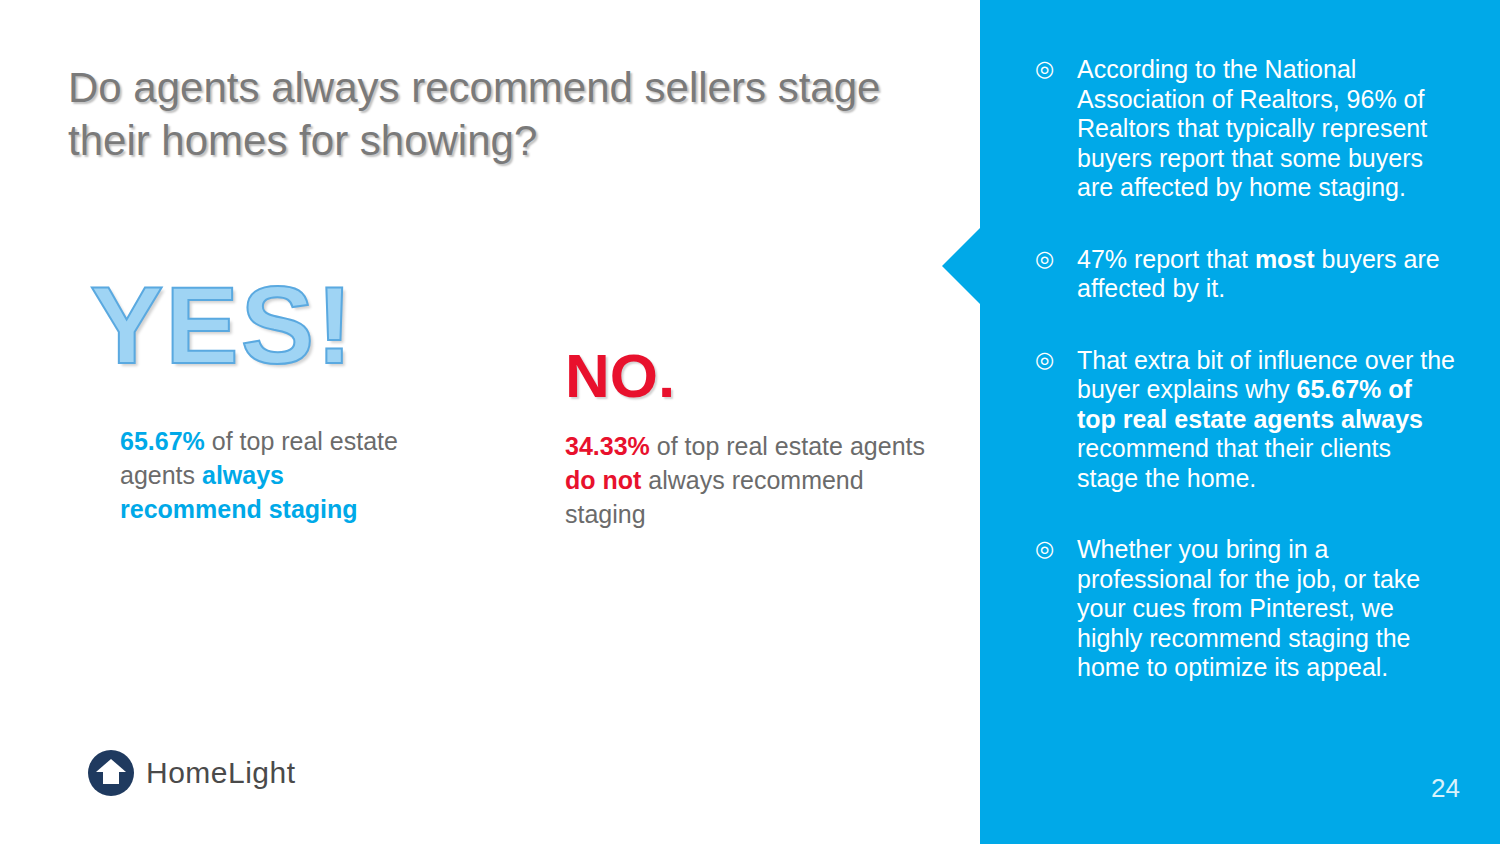Do agents always recommend sellers stage their homes for showing?
YES!
65.67% of top real estate agents always recommend staging
NO.
34.33% of top real estate agents do not always recommend staging
HomeLight
According to the National Association of Realtors, 96% of Realtors that typically represent buyers report that some buyers are affected by home staging.
47% report that most buyers are affected by it.
That extra bit of influence over the buyer explains why 65.67% of top real estate agents always recommend that their clients stage the home.
Whether you bring in a professional for the job, or take your cues from Pinterest, we highly recommend staging the home to optimize its appeal.
24